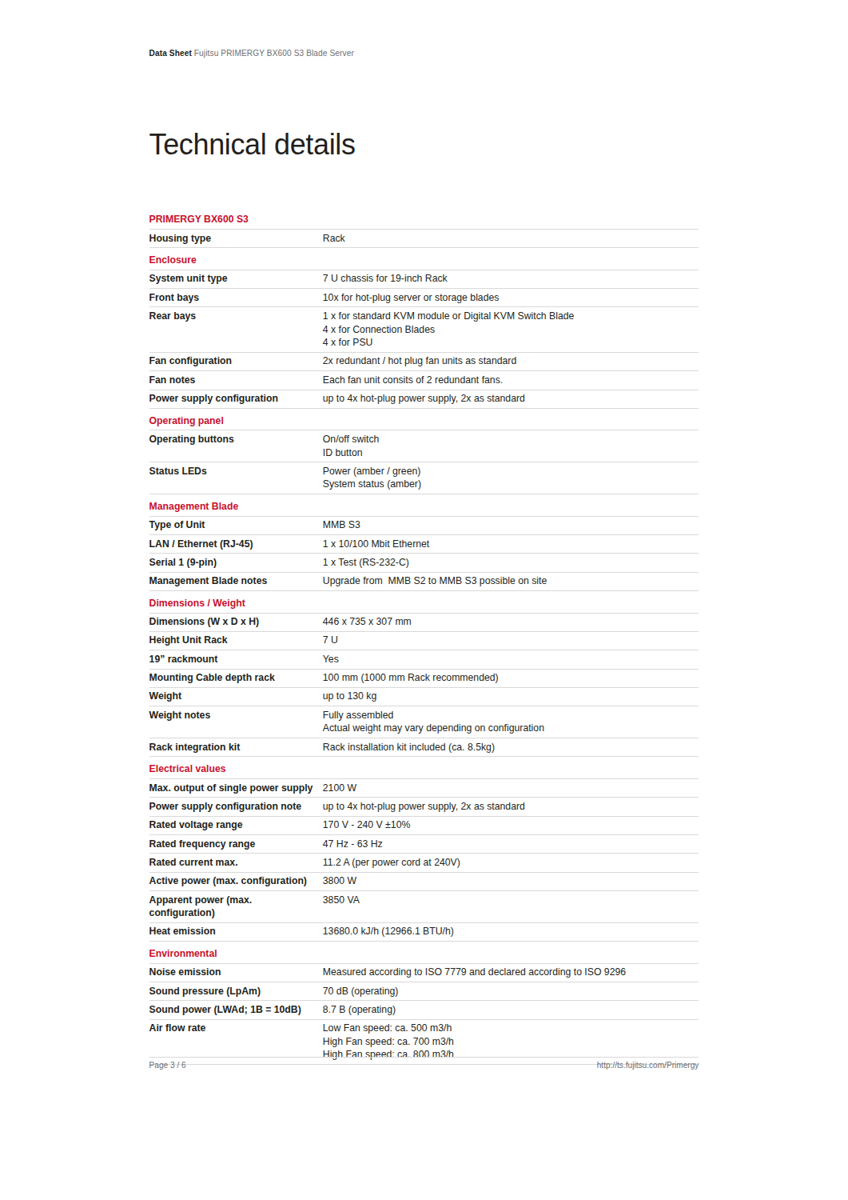Data Sheet Fujitsu PRIMERGY BX600 S3 Blade Server
Technical details
| PRIMERGY BX600 S3 |
| Housing type | Rack |
| Enclosure |
| System unit type | 7 U chassis for 19-inch Rack |
| Front bays | 10x for hot-plug server or storage blades |
| Rear bays | 1 x for standard KVM module or Digital KVM Switch Blade 4 x for Connection Blades 4 x for PSU |
| Fan configuration | 2x redundant / hot plug fan units as standard |
| Fan notes | Each fan unit consits of 2 redundant fans. |
| Power supply configuration | up to 4x hot-plug power supply, 2x as standard |
| Operating panel |
| Operating buttons | On/off switch ID button |
| Status LEDs | Power (amber / green) System status (amber) |
| Management Blade |
| Type of Unit | MMB S3 |
| LAN / Ethernet (RJ-45) | 1 x 10/100 Mbit Ethernet |
| Serial 1 (9-pin) | 1 x Test (RS-232-C) |
| Management Blade notes | Upgrade from MMB S2 to MMB S3 possible on site |
| Dimensions / Weight |
| Dimensions (W x D x H) | 446 x 735 x 307 mm |
| Height Unit Rack | 7 U |
| 19” rackmount | Yes |
| Mounting Cable depth rack | 100 mm (1000 mm Rack recommended) |
| Weight | up to 130 kg |
| Weight notes | Fully assembled Actual weight may vary depending on configuration |
| Rack integration kit | Rack installation kit included (ca. 8.5kg) |
| Electrical values |
| Max. output of single power supply | 2100 W |
| Power supply configuration note | up to 4x hot-plug power supply, 2x as standard |
| Rated voltage range | 170 V - 240 V ±10% |
| Rated frequency range | 47 Hz - 63 Hz |
| Rated current max. | 11.2 A (per power cord at 240V) |
| Active power (max. configuration) | 3800 W |
| Apparent power (max. configuration) | 3850 VA |
| Heat emission | 13680.0 kJ/h (12966.1 BTU/h) |
| Environmental |
| Noise emission | Measured according to ISO 7779 and declared according to ISO 9296 |
| Sound pressure (LpAm) | 70 dB (operating) |
| Sound power (LWAd; 1B = 10dB) | 8.7 B (operating) |
| Air flow rate | Low Fan speed: ca. 500 m3/h High Fan speed: ca. 700 m3/h High Fan speed: ca. 800 m3/h |
Page 3 / 6 http://ts.fujitsu.com/Primergy